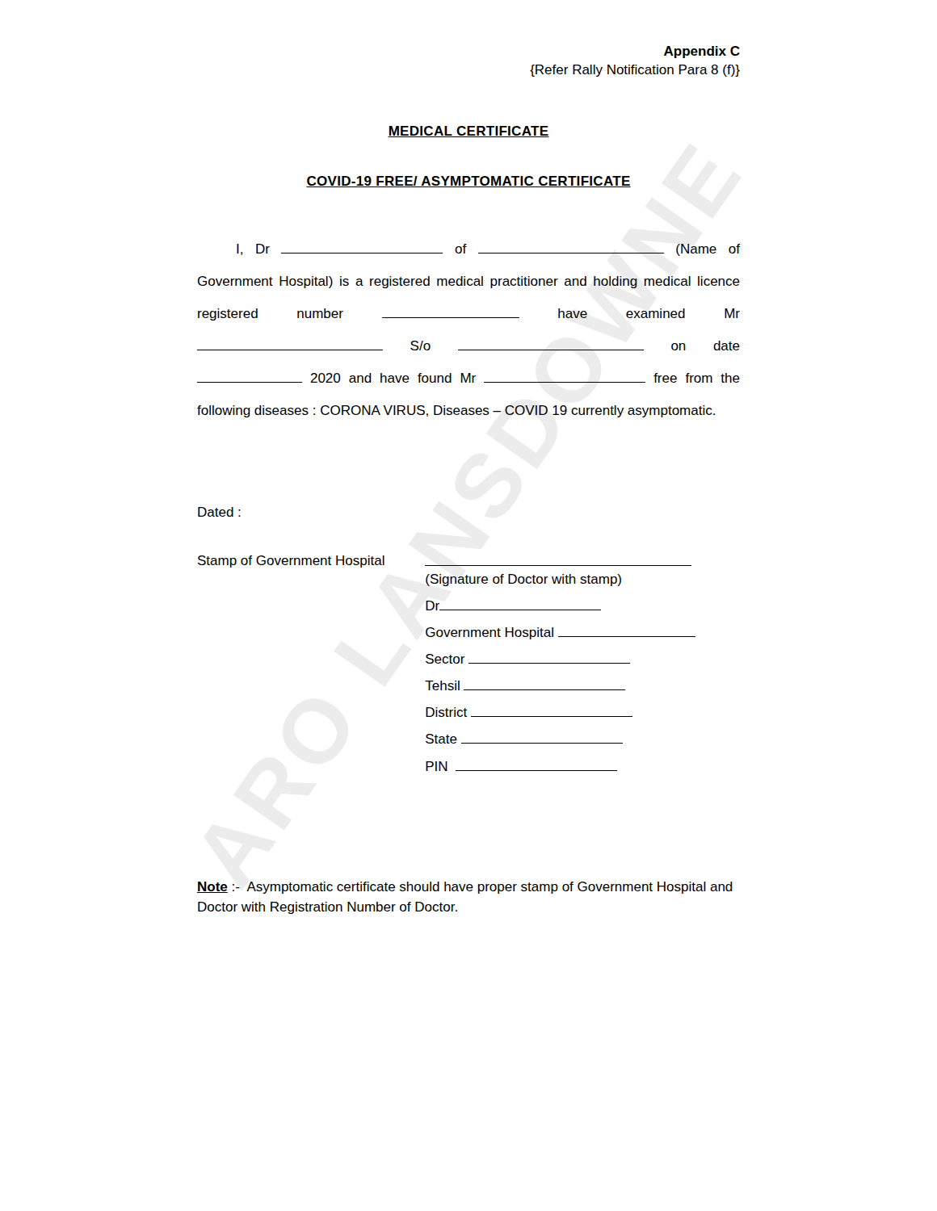ARO LANSDOWNE
Appendix C
{Refer Rally Notification Para 8 (f)}
MEDICAL CERTIFICATE
COVID-19 FREE/ ASYMPTOMATIC CERTIFICATE
I, Dr of (Name of Government Hospital) is a registered medical practitioner and holding medical licence registered number have examined Mr S/o on date 2020 and have found Mr free from the following diseases : CORONA VIRUS, Diseases – COVID 19 currently asymptomatic.
Dated :
| Stamp of Government Hospital | (Signature of Doctor with stamp) Dr Government Hospital Sector Tehsil District State PIN |
Note :- Asymptomatic certificate should have proper stamp of Government Hospital and Doctor with Registration Number of Doctor.